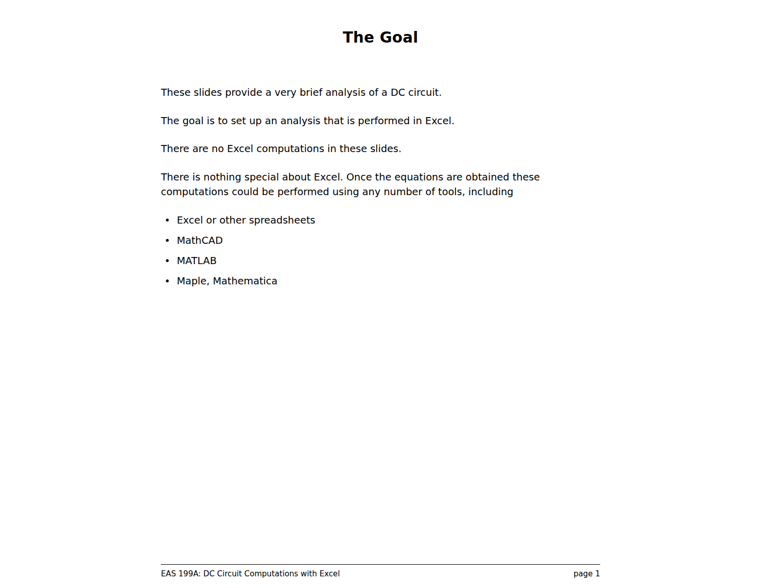The Goal
These slides provide a very brief analysis of a DC circuit.
The goal is to set up an analysis that is performed in Excel.
There are no Excel computations in these slides.
There is nothing special about Excel. Once the equations are obtained these computations could be performed using any number of tools, including
Excel or other spreadsheets
MathCAD
MATLAB
Maple, Mathematica
EAS 199A: DC Circuit Computations with Excel page 1